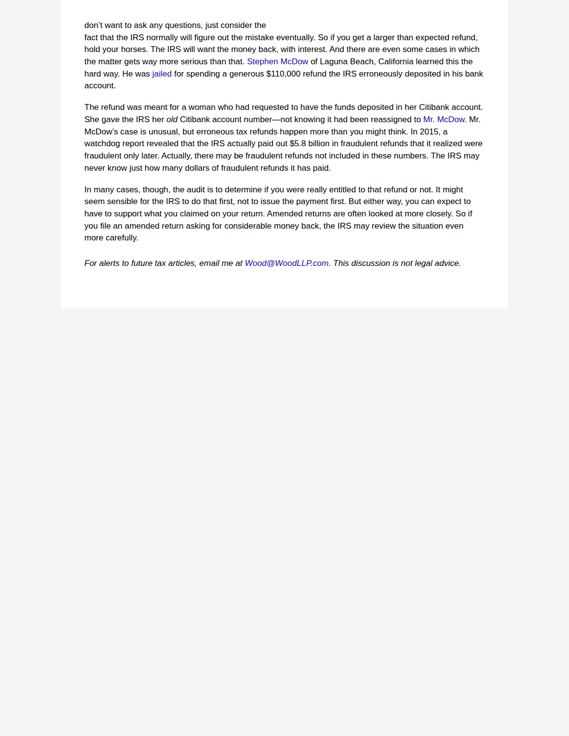don’t want to ask any questions, just consider the
fact that the IRS normally will figure out the mistake eventually. So if you get a larger than expected refund, hold your horses. The IRS will want the money back, with interest. And there are even some cases in which the matter gets way more serious than that. Stephen McDow of Laguna Beach, California learned this the hard way. He was jailed for spending a generous $110,000 refund the IRS erroneously deposited in his bank account.
The refund was meant for a woman who had requested to have the funds deposited in her Citibank account. She gave the IRS her old Citibank account number—not knowing it had been reassigned to Mr. McDow. Mr. McDow’s case is unusual, but erroneous tax refunds happen more than you might think. In 2015, a watchdog report revealed that the IRS actually paid out $5.8 billion in fraudulent refunds that it realized were fraudulent only later. Actually, there may be fraudulent refunds not included in these numbers. The IRS may never know just how many dollars of fraudulent refunds it has paid.
In many cases, though, the audit is to determine if you were really entitled to that refund or not. It might seem sensible for the IRS to do that first, not to issue the payment first. But either way, you can expect to have to support what you claimed on your return. Amended returns are often looked at more closely. So if you file an amended return asking for considerable money back, the IRS may review the situation even more carefully.
For alerts to future tax articles, email me at Wood@WoodLLP.com. This discussion is not legal advice.